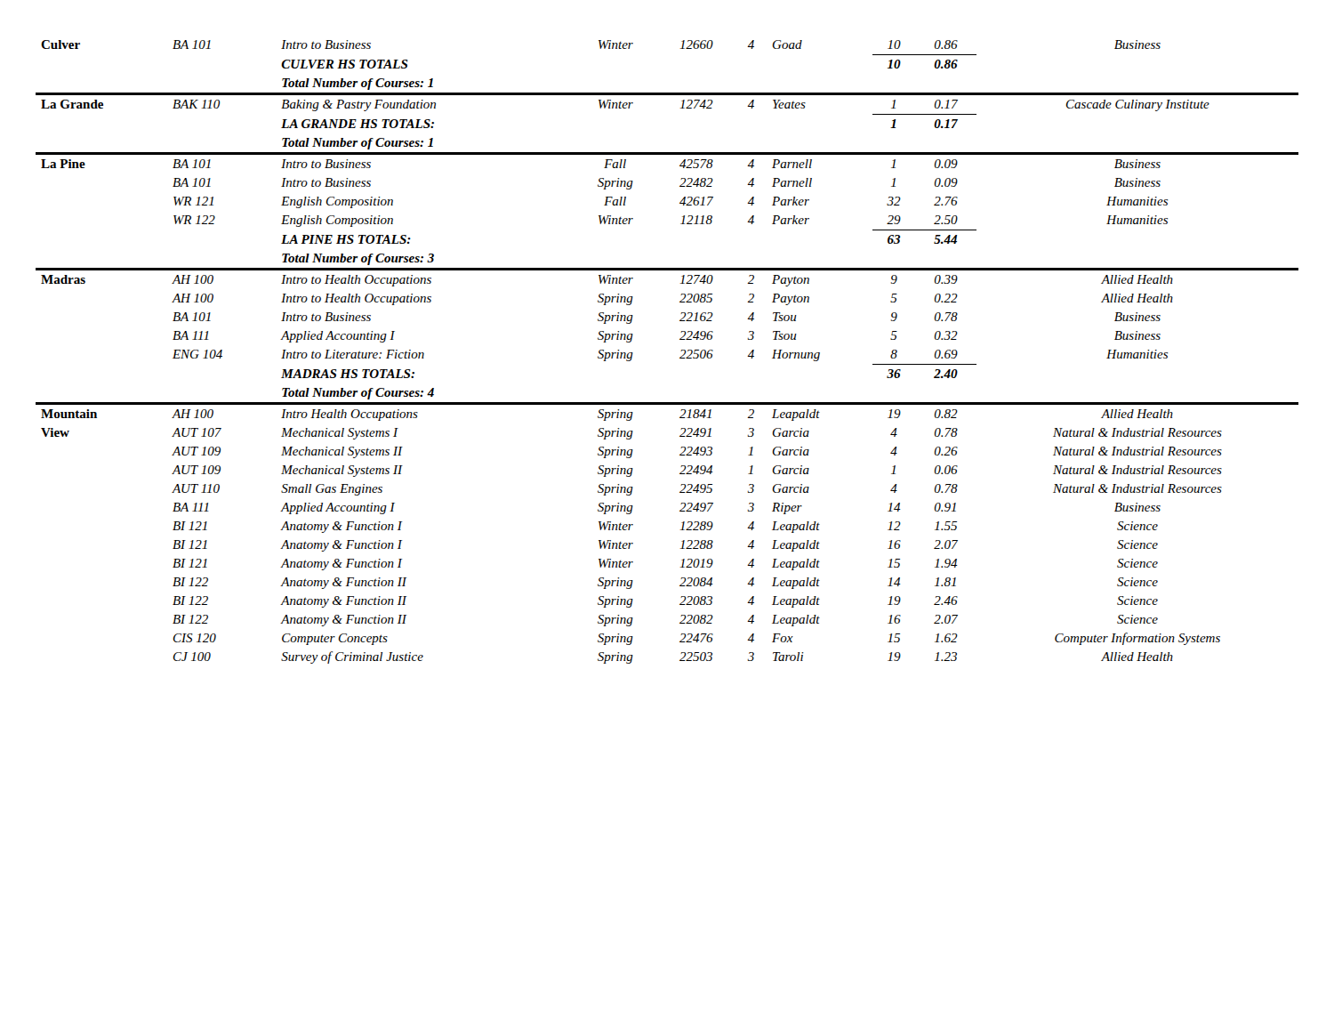| Culver | BA 101 | Intro to Business | Winter | 12660 | 4 | Goad | 10 | 0.86 | Business |
| | | CULVER HS TOTALS | 10 | 0.86 | |
| | | Total Number of Courses: 1 | | | |
| La Grande | BAK 110 | Baking & Pastry Foundation | Winter | 12742 | 4 | Yeates | 1 | 0.17 | Cascade Culinary Institute |
| | | LA GRANDE HS TOTALS: | 1 | 0.17 | |
| | | Total Number of Courses: 1 | | | |
| La Pine | BA 101 | Intro to Business | Fall | 42578 | 4 | Parnell | 1 | 0.09 | Business |
| | BA 101 | Intro to Business | Spring | 22482 | 4 | Parnell | 1 | 0.09 | Business |
| | WR 121 | English Composition | Fall | 42617 | 4 | Parker | 32 | 2.76 | Humanities |
| | WR 122 | English Composition | Winter | 12118 | 4 | Parker | 29 | 2.50 | Humanities |
| | | LA PINE HS TOTALS: | 63 | 5.44 | |
| | | Total Number of Courses: 3 | | | |
| Madras | AH 100 | Intro to Health Occupations | Winter | 12740 | 2 | Payton | 9 | 0.39 | Allied Health |
| | AH 100 | Intro to Health Occupations | Spring | 22085 | 2 | Payton | 5 | 0.22 | Allied Health |
| | BA 101 | Intro to Business | Spring | 22162 | 4 | Tsou | 9 | 0.78 | Business |
| | BA 111 | Applied Accounting I | Spring | 22496 | 3 | Tsou | 5 | 0.32 | Business |
| | ENG 104 | Intro to Literature: Fiction | Spring | 22506 | 4 | Hornung | 8 | 0.69 | Humanities |
| | | MADRAS HS TOTALS: | 36 | 2.40 | |
| | | Total Number of Courses: 4 | | | |
| Mountain | AH 100 | Intro Health Occupations | Spring | 21841 | 2 | Leapaldt | 19 | 0.82 | Allied Health |
| View | AUT 107 | Mechanical Systems I | Spring | 22491 | 3 | Garcia | 4 | 0.78 | Natural & Industrial Resources |
| | AUT 109 | Mechanical Systems II | Spring | 22493 | 1 | Garcia | 4 | 0.26 | Natural & Industrial Resources |
| | AUT 109 | Mechanical Systems II | Spring | 22494 | 1 | Garcia | 1 | 0.06 | Natural & Industrial Resources |
| | AUT 110 | Small Gas Engines | Spring | 22495 | 3 | Garcia | 4 | 0.78 | Natural & Industrial Resources |
| | BA 111 | Applied Accounting I | Spring | 22497 | 3 | Riper | 14 | 0.91 | Business |
| | BI 121 | Anatomy & Function I | Winter | 12289 | 4 | Leapaldt | 12 | 1.55 | Science |
| | BI 121 | Anatomy & Function I | Winter | 12288 | 4 | Leapaldt | 16 | 2.07 | Science |
| | BI 121 | Anatomy & Function I | Winter | 12019 | 4 | Leapaldt | 15 | 1.94 | Science |
| | BI 122 | Anatomy & Function II | Spring | 22084 | 4 | Leapaldt | 14 | 1.81 | Science |
| | BI 122 | Anatomy & Function II | Spring | 22083 | 4 | Leapaldt | 19 | 2.46 | Science |
| | BI 122 | Anatomy & Function II | Spring | 22082 | 4 | Leapaldt | 16 | 2.07 | Science |
| | CIS 120 | Computer Concepts | Spring | 22476 | 4 | Fox | 15 | 1.62 | Computer Information Systems |
| | CJ 100 | Survey of Criminal Justice | Spring | 22503 | 3 | Taroli | 19 | 1.23 | Allied Health |